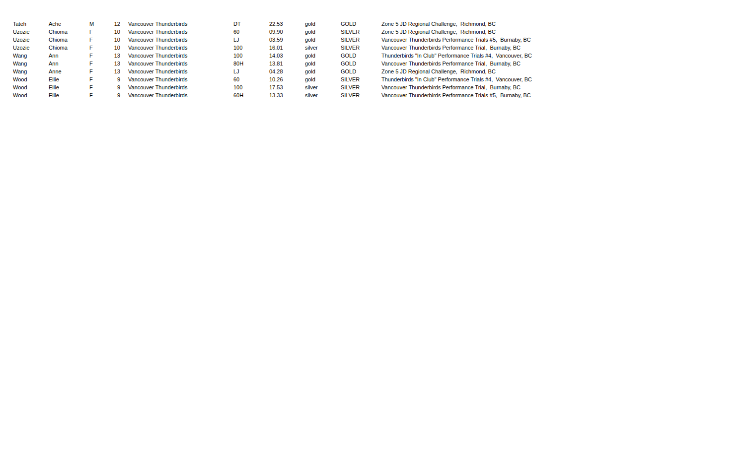| Tateh | Ache | M | 12 | Vancouver Thunderbirds | DT | 22.53 | gold | GOLD | Zone 5 JD Regional Challenge, Richmond, BC |
| Uzozie | Chioma | F | 10 | Vancouver Thunderbirds | 60 | 09.90 | gold | SILVER | Zone 5 JD Regional Challenge, Richmond, BC |
| Uzozie | Chioma | F | 10 | Vancouver Thunderbirds | LJ | 03.59 | gold | SILVER | Vancouver Thunderbirds Performance Trials #5, Burnaby, BC |
| Uzozie | Chioma | F | 10 | Vancouver Thunderbirds | 100 | 16.01 | silver | SILVER | Vancouver Thunderbirds Performance Trial, Burnaby, BC |
| Wang | Ann | F | 13 | Vancouver Thunderbirds | 100 | 14.03 | gold | GOLD | Thunderbirds "In Club" Performance Trials #4, Vancouver, BC |
| Wang | Ann | F | 13 | Vancouver Thunderbirds | 80H | 13.81 | gold | GOLD | Vancouver Thunderbirds Performance Trial, Burnaby, BC |
| Wang | Anne | F | 13 | Vancouver Thunderbirds | LJ | 04.28 | gold | GOLD | Zone 5 JD Regional Challenge, Richmond, BC |
| Wood | Ellie | F | 9 | Vancouver Thunderbirds | 60 | 10.26 | gold | SILVER | Thunderbirds "In Club" Performance Trials #4, Vancouver, BC |
| Wood | Ellie | F | 9 | Vancouver Thunderbirds | 100 | 17.53 | silver | SILVER | Vancouver Thunderbirds Performance Trial, Burnaby, BC |
| Wood | Ellie | F | 9 | Vancouver Thunderbirds | 60H | 13.33 | silver | SILVER | Vancouver Thunderbirds Performance Trials #5, Burnaby, BC |